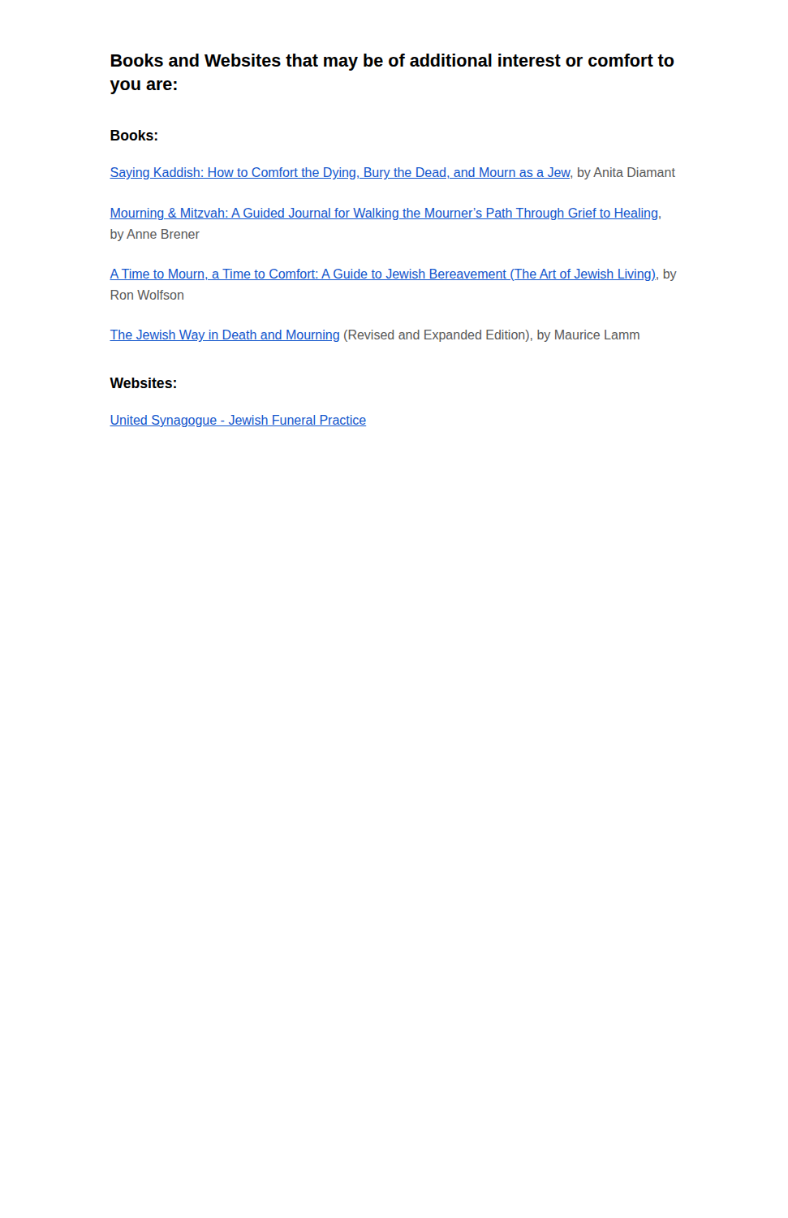Books and Websites that may be of additional interest or comfort to you are:
Books:
Saying Kaddish: How to Comfort the Dying, Bury the Dead, and Mourn as a Jew, by Anita Diamant
Mourning & Mitzvah: A Guided Journal for Walking the Mourner’s Path Through Grief to Healing, by Anne Brener
A Time to Mourn, a Time to Comfort: A Guide to Jewish Bereavement (The Art of Jewish Living), by Ron Wolfson
The Jewish Way in Death and Mourning (Revised and Expanded Edition), by Maurice Lamm
Websites:
United Synagogue - Jewish Funeral Practice